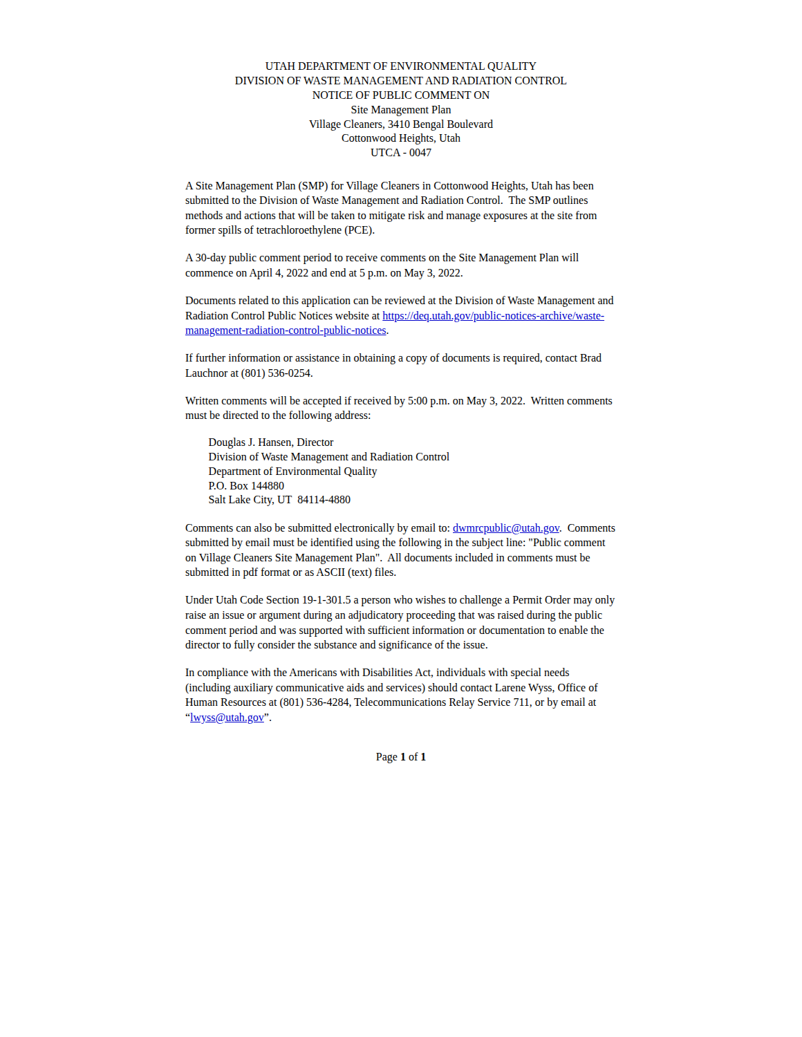UTAH DEPARTMENT OF ENVIRONMENTAL QUALITY
DIVISION OF WASTE MANAGEMENT AND RADIATION CONTROL
NOTICE OF PUBLIC COMMENT ON
Site Management Plan
Village Cleaners, 3410 Bengal Boulevard
Cottonwood Heights, Utah
UTCA - 0047
A Site Management Plan (SMP) for Village Cleaners in Cottonwood Heights, Utah has been submitted to the Division of Waste Management and Radiation Control. The SMP outlines methods and actions that will be taken to mitigate risk and manage exposures at the site from former spills of tetrachloroethylene (PCE).
A 30-day public comment period to receive comments on the Site Management Plan will commence on April 4, 2022 and end at 5 p.m. on May 3, 2022.
Documents related to this application can be reviewed at the Division of Waste Management and Radiation Control Public Notices website at https://deq.utah.gov/public-notices-archive/waste-management-radiation-control-public-notices.
If further information or assistance in obtaining a copy of documents is required, contact Brad Lauchnor at (801) 536-0254.
Written comments will be accepted if received by 5:00 p.m. on May 3, 2022. Written comments must be directed to the following address:
Douglas J. Hansen, Director
Division of Waste Management and Radiation Control
Department of Environmental Quality
P.O. Box 144880
Salt Lake City, UT 84114-4880
Comments can also be submitted electronically by email to: dwmrcpublic@utah.gov. Comments submitted by email must be identified using the following in the subject line: "Public comment on Village Cleaners Site Management Plan". All documents included in comments must be submitted in pdf format or as ASCII (text) files.
Under Utah Code Section 19-1-301.5 a person who wishes to challenge a Permit Order may only raise an issue or argument during an adjudicatory proceeding that was raised during the public comment period and was supported with sufficient information or documentation to enable the director to fully consider the substance and significance of the issue.
In compliance with the Americans with Disabilities Act, individuals with special needs (including auxiliary communicative aids and services) should contact Larene Wyss, Office of Human Resources at (801) 536-4284, Telecommunications Relay Service 711, or by email at “lwyss@utah.gov”.
Page 1 of 1